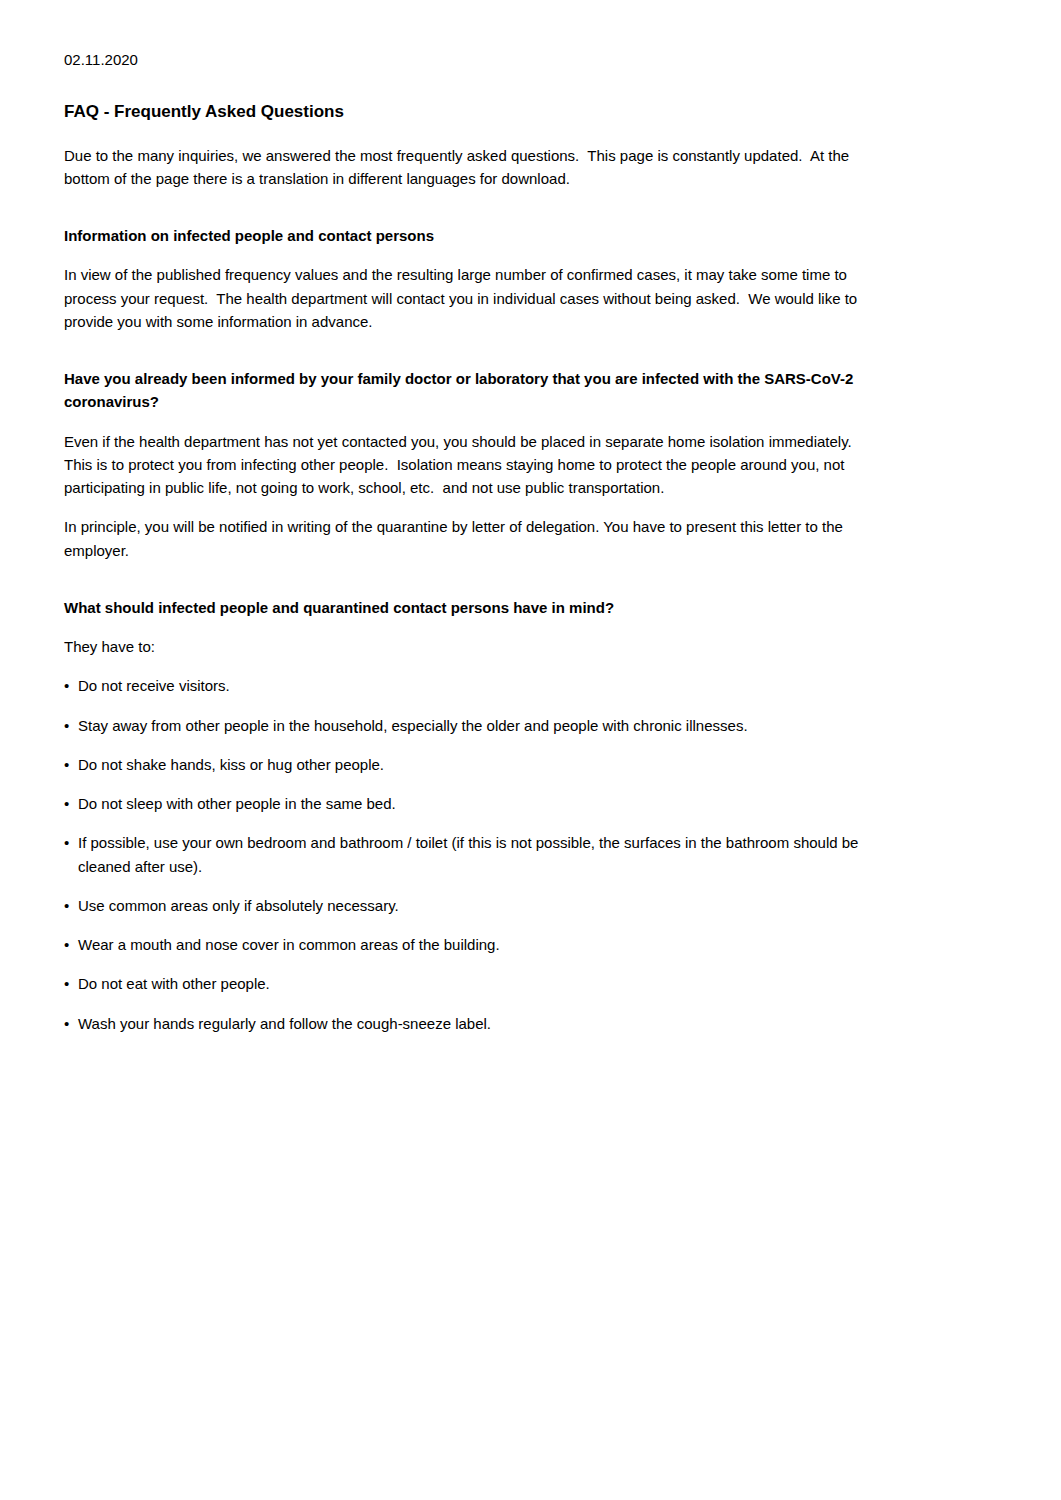02.11.2020
FAQ - Frequently Asked Questions
Due to the many inquiries, we answered the most frequently asked questions. This page is constantly updated. At the bottom of the page there is a translation in different languages for download.
Information on infected people and contact persons
In view of the published frequency values and the resulting large number of confirmed cases, it may take some time to process your request. The health department will contact you in individual cases without being asked. We would like to provide you with some information in advance.
Have you already been informed by your family doctor or laboratory that you are infected with the SARS-CoV-2 coronavirus?
Even if the health department has not yet contacted you, you should be placed in separate home isolation immediately. This is to protect you from infecting other people. Isolation means staying home to protect the people around you, not participating in public life, not going to work, school, etc. and not use public transportation.
In principle, you will be notified in writing of the quarantine by letter of delegation. You have to present this letter to the employer.
What should infected people and quarantined contact persons have in mind?
They have to:
Do not receive visitors.
Stay away from other people in the household, especially the older and people with chronic illnesses.
Do not shake hands, kiss or hug other people.
Do not sleep with other people in the same bed.
If possible, use your own bedroom and bathroom / toilet (if this is not possible, the surfaces in the bathroom should be cleaned after use).
Use common areas only if absolutely necessary.
Wear a mouth and nose cover in common areas of the building.
Do not eat with other people.
Wash your hands regularly and follow the cough-sneeze label.